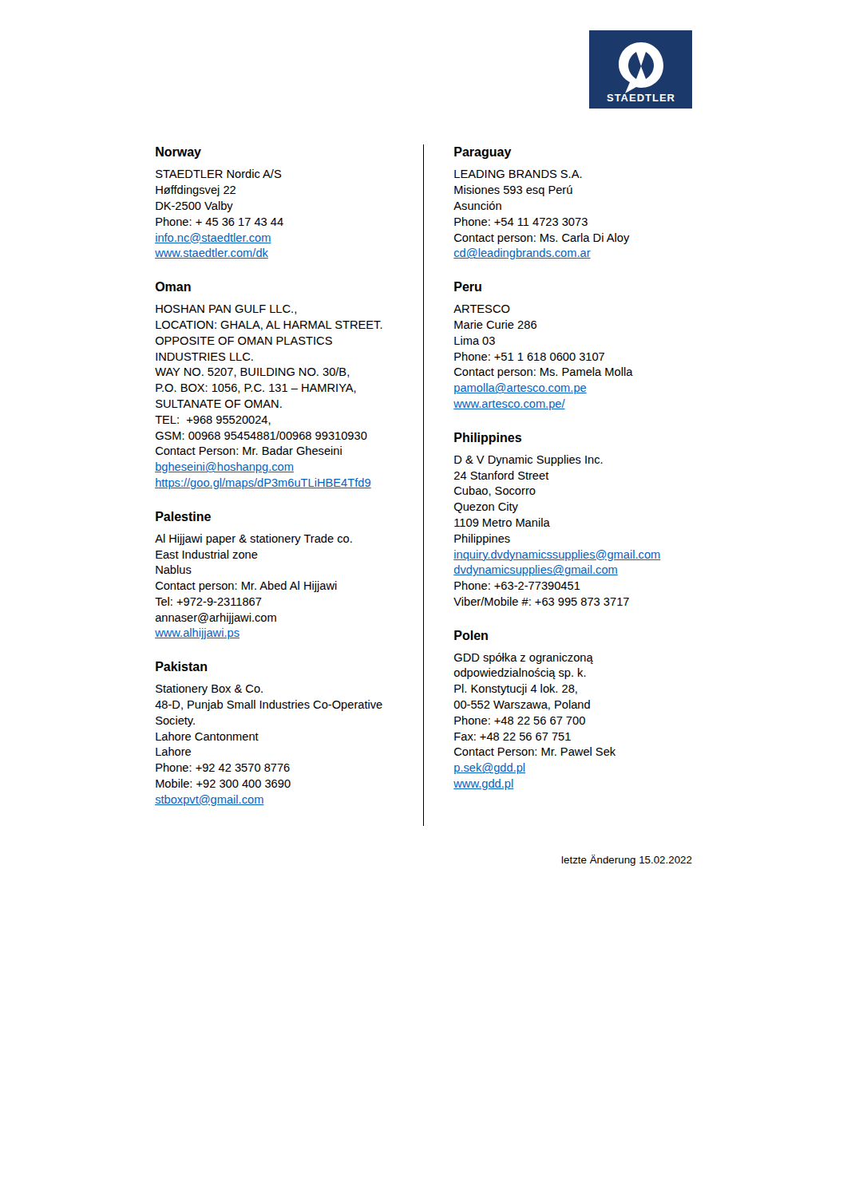STAEDTLER
Norway
STAEDTLER Nordic A/S
Høffdingsvej 22
DK-2500 Valby
Phone: + 45 36 17 43 44
info.nc@staedtler.com
www.staedtler.com/dk
Oman
HOSHAN PAN GULF LLC.,
LOCATION: GHALA, AL HARMAL STREET.
OPPOSITE OF OMAN PLASTICS INDUSTRIES LLC.
WAY NO. 5207, BUILDING NO. 30/B,
P.O. BOX: 1056, P.C. 131 – HAMRIYA,
SULTANATE OF OMAN.
TEL: +968 95520024,
GSM: 00968 95454881/00968 99310930
Contact Person: Mr. Badar Gheseini
bgheseini@hoshanpg.com
https://goo.gl/maps/dP3m6uTLiHBE4Tfd9
Palestine
Al Hijjawi paper & stationery Trade co.
East Industrial zone
Nablus
Contact person: Mr. Abed Al Hijjawi
Tel: +972-9-2311867
annaser@arhijjawi.com
www.alhijjawi.ps
Pakistan
Stationery Box & Co.
48-D, Punjab Small Industries Co-Operative Society.
Lahore Cantonment
Lahore
Phone: +92 42 3570 8776
Mobile: +92 300 400 3690
stboxpvt@gmail.com
Paraguay
LEADING BRANDS S.A.
Misiones 593 esq Perú
Asunción
Phone: +54 11 4723 3073
Contact person: Ms. Carla Di Aloy
cd@leadingbrands.com.ar
Peru
ARTESCO
Marie Curie 286
Lima 03
Phone: +51 1 618 0600 3107
Contact person: Ms. Pamela Molla
pamolla@artesco.com.pe
www.artesco.com.pe/
Philippines
D & V Dynamic Supplies Inc.
24 Stanford Street
Cubao, Socorro
Quezon City
1109 Metro Manila
Philippines
inquiry.dvdynamicssupplies@gmail.com
dvdynamicsupplies@gmail.com
Phone: +63-2-77390451
Viber/Mobile #: +63 995 873 3717
Polen
GDD spółka z ograniczoną
odpowiedzialnością sp. k.
Pl. Konstytucji 4 lok. 28,
00-552 Warszawa, Poland
Phone: +48 22 56 67 700
Fax: +48 22 56 67 751
Contact Person: Mr. Pawel Sek
p.sek@gdd.pl
www.gdd.pl
letzte Änderung 15.02.2022